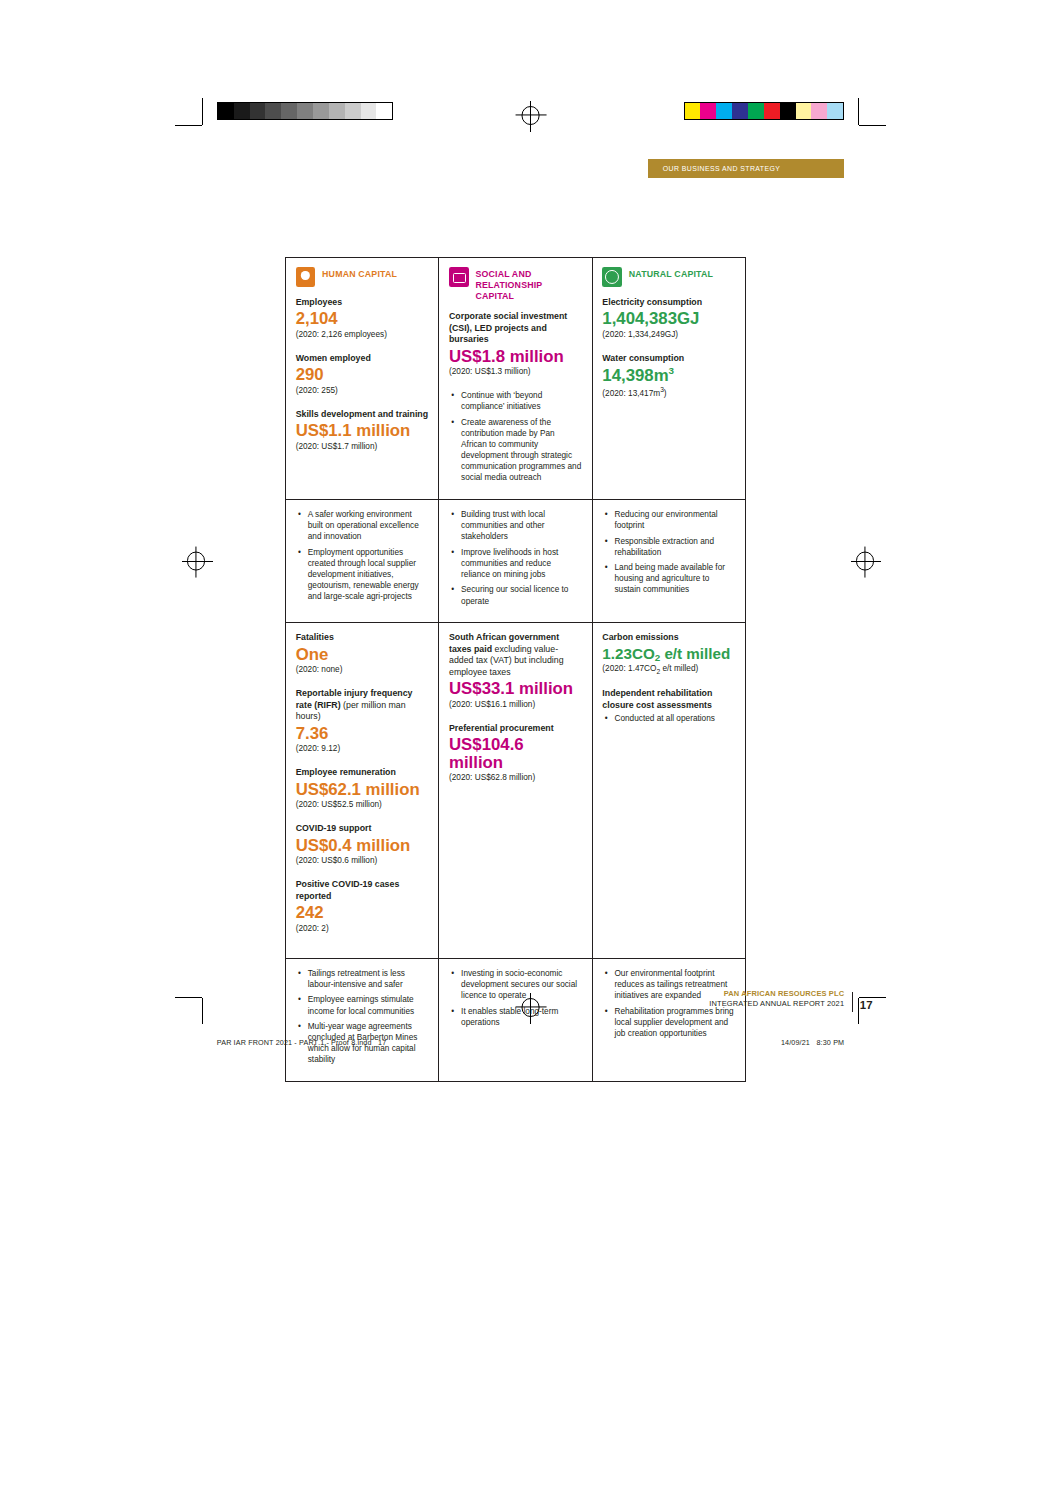Our business and strategy
| Human capital Employees 2,104 (2020: 2,126 employees) Women employed 290 (2020: 255) Skills development and training US$1.1 million (2020: US$1.7 million) | Social and relationship capital Corporate social investment (CSI), LED projects and bursaries US$1.8 million (2020: US$1.3 million) Continue with ‘beyond compliance’ initiatives Create awareness of the contribution made by Pan African to community development through strategic communication programmes and social media outreach | Natural capital Electricity consumption 1,404,383GJ (2020: 1,334,249GJ) Water consumption 14,398m 3 (2020: 13,417m 3 ) |
| A safer working environment built on operational excellence and innovation Employment opportunities created through local supplier development initiatives, geotourism, renewable energy and large-scale agri-projects | Building trust with local communities and other stakeholders Improve livelihoods in host communities and reduce reliance on mining jobs Securing our social licence to operate | Reducing our environmental footprint Responsible extraction and rehabilitation Land being made available for housing and agriculture to sustain communities |
| Fatalities One (2020: none) Reportable injury frequency rate (RIFR) (per million man hours) 7.36 (2020: 9.12) Employee remuneration US$62.1 million (2020: US$52.5 million) COVID-19 support US$0.4 million (2020: US$0.6 million) Positive COVID-19 cases reported 242 (2020: 2) | South African government taxes paid excluding value-added tax (VAT) but including employee taxes US$33.1 million (2020: US$16.1 million) Preferential procurement US$104.6 million (2020: US$62.8 million) | Carbon emissions 1.23CO 2 e/t milled (2020: 1.47CO 2 e/t milled) Independent rehabilitation closure cost assessments Conducted at all operations |
| Tailings retreatment is less labour-intensive and safer Employee earnings stimulate income for local communities Multi-year wage agreements concluded at Barberton Mines which allow for human capital stability | Investing in socio-economic development secures our social licence to operate It enables stable long-term operations | Our environmental footprint reduces as tailings retreatment initiatives are expanded Rehabilitation programmes bring local supplier development and job creation opportunities |
PAN AFRICAN RESOURCES PLC
INTEGRATED ANNUAL REPORT 2021
17
PAR IAR FRONT 2021 - PART 1 - Proof 8.indd 17
14/09/21 8:30 PM